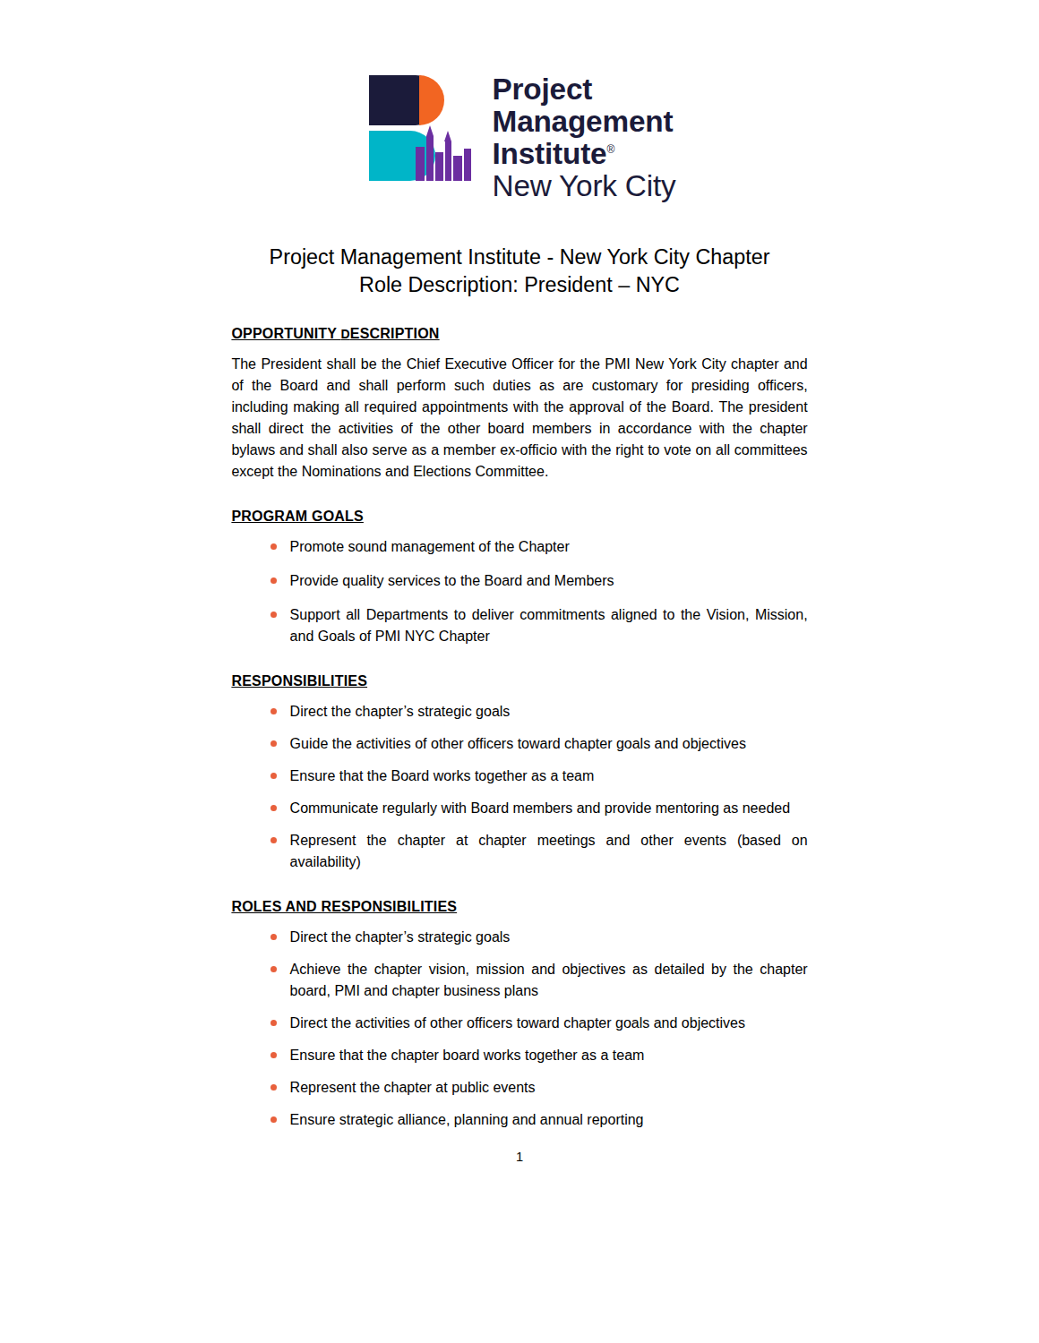Project
Management
Institute®
New York City
Project Management Institute - New York City Chapter
Role Description: President – NYC
Opportunity Description
The President shall be the Chief Executive Officer for the PMI New York City chapter and of the Board and shall perform such duties as are customary for presiding officers, including making all required appointments with the approval of the Board. The president shall direct the activities of the other board members in accordance with the chapter bylaws and shall also serve as a member ex-officio with the right to vote on all committees except the Nominations and Elections Committee.
Program Goals
Promote sound management of the Chapter
Provide quality services to the Board and Members
Support all Departments to deliver commitments aligned to the Vision, Mission, and Goals of PMI NYC Chapter
Responsibilities
Direct the chapter’s strategic goals
Guide the activities of other officers toward chapter goals and objectives
Ensure that the Board works together as a team
Communicate regularly with Board members and provide mentoring as needed
Represent the chapter at chapter meetings and other events (based on availability)
Roles and Responsibilities
Direct the chapter’s strategic goals
Achieve the chapter vision, mission and objectives as detailed by the chapter board, PMI and chapter business plans
Direct the activities of other officers toward chapter goals and objectives
Ensure that the chapter board works together as a team
Represent the chapter at public events
Ensure strategic alliance, planning and annual reporting
1